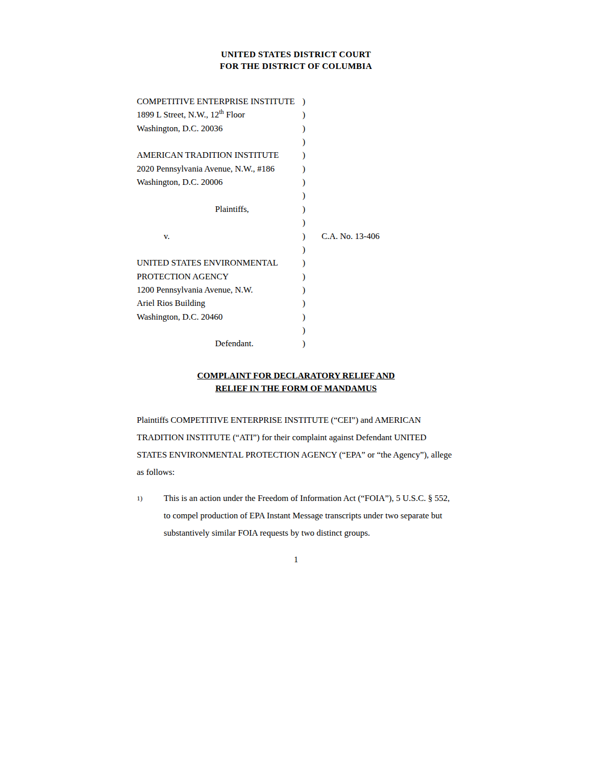UNITED STATES DISTRICT COURT
FOR THE DISTRICT OF COLUMBIA
| COMPETITIVE ENTERPRISE INSTITUTE | ) | |
| 1899 L Street, N.W., 12 th Floor | ) | |
| Washington, D.C. 20036 | ) | |
| | ) | |
| AMERICAN TRADITION INSTITUTE | ) | |
| 2020 Pennsylvania Avenue, N.W., #186 | ) | |
| Washington, D.C. 20006 | ) | |
| | ) | |
| Plaintiffs, | ) | |
| | ) | |
| v. | ) | C.A. No. 13-406 |
| | ) | |
| UNITED STATES ENVIRONMENTAL | ) | |
| PROTECTION AGENCY | ) | |
| 1200 Pennsylvania Avenue, N.W. | ) | |
| Ariel Rios Building | ) | |
| Washington, D.C. 20460 | ) | |
| | ) | |
| Defendant. | ) | |
COMPLAINT FOR DECLARATORY RELIEF AND
RELIEF IN THE FORM OF MANDAMUS
Plaintiffs COMPETITIVE ENTERPRISE INSTITUTE (“CEI”) and AMERICAN TRADITION INSTITUTE (“ATI”) for their complaint against Defendant UNITED STATES ENVIRONMENTAL PROTECTION AGENCY (“EPA” or “the Agency”), allege as follows:
This is an action under the Freedom of Information Act (“FOIA”), 5 U.S.C. § 552, to compel production of EPA Instant Message transcripts under two separate but substantively similar FOIA requests by two distinct groups.
1